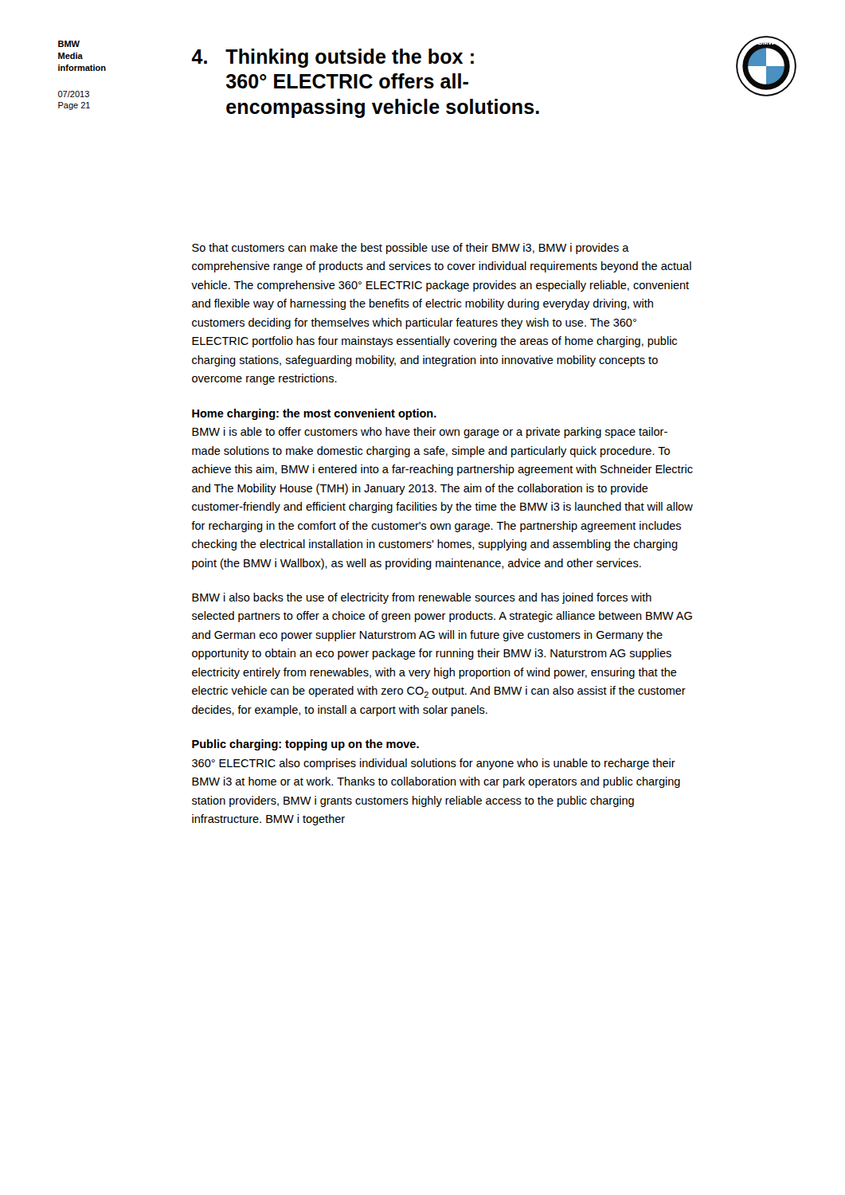BMW
Media
information
07/2013 Page 21
BMW
4.
Thinking outside the box :
360° ELECTRIC offers all-
encompassing vehicle solutions.
So that customers can make the best possible use of their BMW i3, BMW i provides a comprehensive range of products and services to cover individual requirements beyond the actual vehicle. The comprehensive 360° ELECTRIC package provides an especially reliable, convenient and flexible way of harnessing the benefits of electric mobility during everyday driving, with customers deciding for themselves which particular features they wish to use. The 360° ELECTRIC portfolio has four mainstays essentially covering the areas of home charging, public charging stations, safeguarding mobility, and integration into innovative mobility concepts to overcome range restrictions.
Home charging: the most convenient option.
BMW i is able to offer customers who have their own garage or a private parking space tailor-made solutions to make domestic charging a safe, simple and particularly quick procedure. To achieve this aim, BMW i entered into a far-reaching partnership agreement with Schneider Electric and The Mobility House (TMH) in January 2013. The aim of the collaboration is to provide customer-friendly and efficient charging facilities by the time the BMW i3 is launched that will allow for recharging in the comfort of the customer's own garage. The partnership agreement includes checking the electrical installation in customers' homes, supplying and assembling the charging point (the BMW i Wallbox), as well as providing maintenance, advice and other services.
BMW i also backs the use of electricity from renewable sources and has joined forces with selected partners to offer a choice of green power products. A strategic alliance between BMW AG and German eco power supplier Naturstrom AG will in future give customers in Germany the opportunity to obtain an eco power package for running their BMW i3. Naturstrom AG supplies electricity entirely from renewables, with a very high proportion of wind power, ensuring that the electric vehicle can be operated with zero CO2 output. And BMW i can also assist if the customer decides, for example, to install a carport with solar panels.
Public charging: topping up on the move.
360° ELECTRIC also comprises individual solutions for anyone who is unable to recharge their BMW i3 at home or at work. Thanks to collaboration with car park operators and public charging station providers, BMW i grants customers highly reliable access to the public charging infrastructure. BMW i together